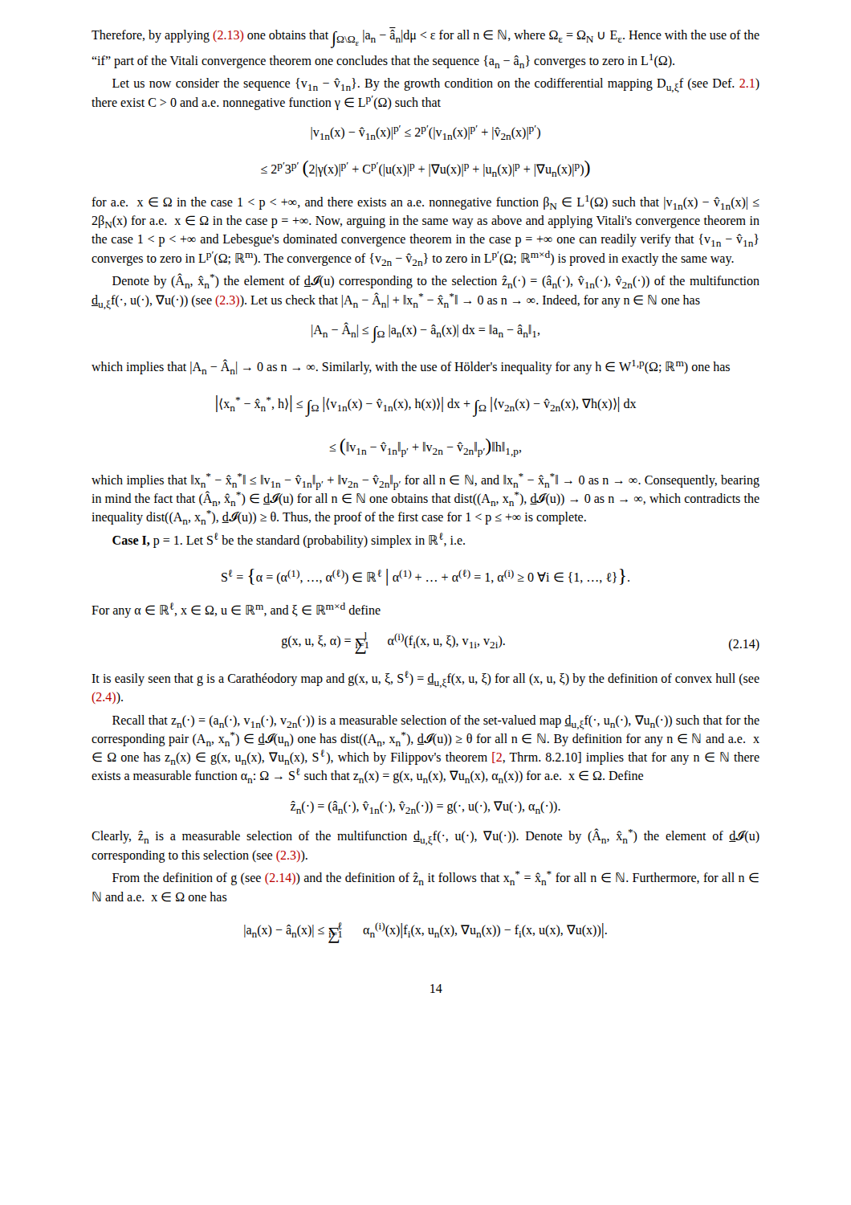Therefore, by applying (2.13) one obtains that ∫Ω\Ωε |an − ân|dμ < ε for all n ∈ ℕ, where Ωε = ΩN ∪ Eε. Hence with the use of the “if” part of the Vitali convergence theorem one concludes that the sequence {an − ân} converges to zero in L1(Ω).
Let us now consider the sequence {v1n − v̂1n}. By the growth condition on the codifferential mapping Du,ξf (see Def. 2.1) there exist C > 0 and a.e. nonnegative function γ ∈ Lp′(Ω) such that
|v1n(x) − v̂1n(x)|p′ ≤ 2p′(|v1n(x)|p′ + |v̂2n(x)|p′)
≤ 2p′3p′ (2|γ(x)|p′ + Cp′(|u(x)|p + |∇u(x)|p + |un(x)|p + |∇un(x)|p))
for a.e. x ∈ Ω in the case 1 < p < +∞, and there exists an a.e. nonnegative function βN ∈ L1(Ω) such that |v1n(x) − v̂1n(x)| ≤ 2βN(x) for a.e. x ∈ Ω in the case p = +∞. Now, arguing in the same way as above and applying Vitali's convergence theorem in the case 1 < p < +∞ and Lebesgue's dominated convergence theorem in the case p = +∞ one can readily verify that {v1n − v̂1n} converges to zero in Lp′(Ω; ℝm). The convergence of {v2n − v̂2n} to zero in Lp′(Ω; ℝm×d) is proved in exactly the same way.
Denote by (Ân, x̂n*) the element of d 𝓘(u) corresponding to the selection ẑn(·) = (ân(·), v̂1n(·), v̂2n(·)) of the multifunction du,ξf(·, u(·), ∇u(·)) (see (2.3)). Let us check that |An − Ân| + ‖xn* − x̂n*‖ → 0 as n → ∞. Indeed, for any n ∈ ℕ one has
|An − Ân| ≤ ∫Ω |an(x) − ân(x)| dx = ‖an − ân‖1,
which implies that |An − Ân| → 0 as n → ∞. Similarly, with the use of Hölder's inequality for any h ∈ W1,p(Ω; ℝm) one has
|⟨xn* − x̂n*, h⟩| ≤ ∫Ω |⟨v1n(x) − v̂1n(x), h(x)⟩| dx + ∫Ω |⟨v2n(x) − v̂2n(x), ∇h(x)⟩| dx
≤ (‖v1n − v̂1n‖p′ + ‖v2n − v̂2n‖p′)‖h‖1,p,
which implies that ‖xn* − x̂n*‖ ≤ ‖v1n − v̂1n‖p′ + ‖v2n − v̂2n‖p′ for all n ∈ ℕ, and ‖xn* − x̂n*‖ → 0 as n → ∞. Consequently, bearing in mind the fact that (Ân, x̂n*) ∈ d 𝓘(u) for all n ∈ ℕ one obtains that dist((An, xn*), d 𝓘(u)) → 0 as n → ∞, which contradicts the inequality dist((An, xn*), d 𝓘(u)) ≥ θ. Thus, the proof of the first case for 1 < p ≤ +∞ is complete.
Case I, p = 1. Let Sℓ be the standard (probability) simplex in ℝℓ, i.e.
Sℓ = {α = (α(1), …, α(ℓ)) ∈ ℝℓ | α(1) + … + α(ℓ) = 1, α(i) ≥ 0 ∀i ∈ {1, …, ℓ}}.
For any α ∈ ℝℓ, x ∈ Ω, u ∈ ℝm, and ξ ∈ ℝm×d define
g(x, u, ξ, α) = ∑i=1l α(i)(fi(x, u, ξ), v1i, v2i).
(2.14)
It is easily seen that g is a Carathéodory map and g(x, u, ξ, Sℓ) = du,ξf(x, u, ξ) for all (x, u, ξ) by the definition of convex hull (see (2.4)).
Recall that zn(·) = (an(·), v1n(·), v2n(·)) is a measurable selection of the set-valued map du,ξf(·, un(·), ∇un(·)) such that for the corresponding pair (An, xn*) ∈ d 𝓘(un) one has dist((An, xn*), d 𝓘(u)) ≥ θ for all n ∈ ℕ. By definition for any n ∈ ℕ and a.e. x ∈ Ω one has zn(x) ∈ g(x, un(x), ∇un(x), Sℓ), which by Filippov's theorem [2, Thrm. 8.2.10] implies that for any n ∈ ℕ there exists a measurable function αn: Ω → Sℓ such that zn(x) = g(x, un(x), ∇un(x), αn(x)) for a.e. x ∈ Ω. Define
ẑn(·) = (ân(·), v̂1n(·), v̂2n(·)) = g(·, u(·), ∇u(·), αn(·)).
Clearly, ẑn is a measurable selection of the multifunction du,ξf(·, u(·), ∇u(·)). Denote by (Ân, x̂n*) the element of d 𝓘(u) corresponding to this selection (see (2.3)).
From the definition of g (see (2.14)) and the definition of ẑn it follows that xn* = x̂n* for all n ∈ ℕ. Furthermore, for all n ∈ ℕ and a.e. x ∈ Ω one has
|an(x) − ân(x)| ≤ ∑i=1ℓ αn(i)(x)|fi(x, un(x), ∇un(x)) − fi(x, u(x), ∇u(x))|.
14